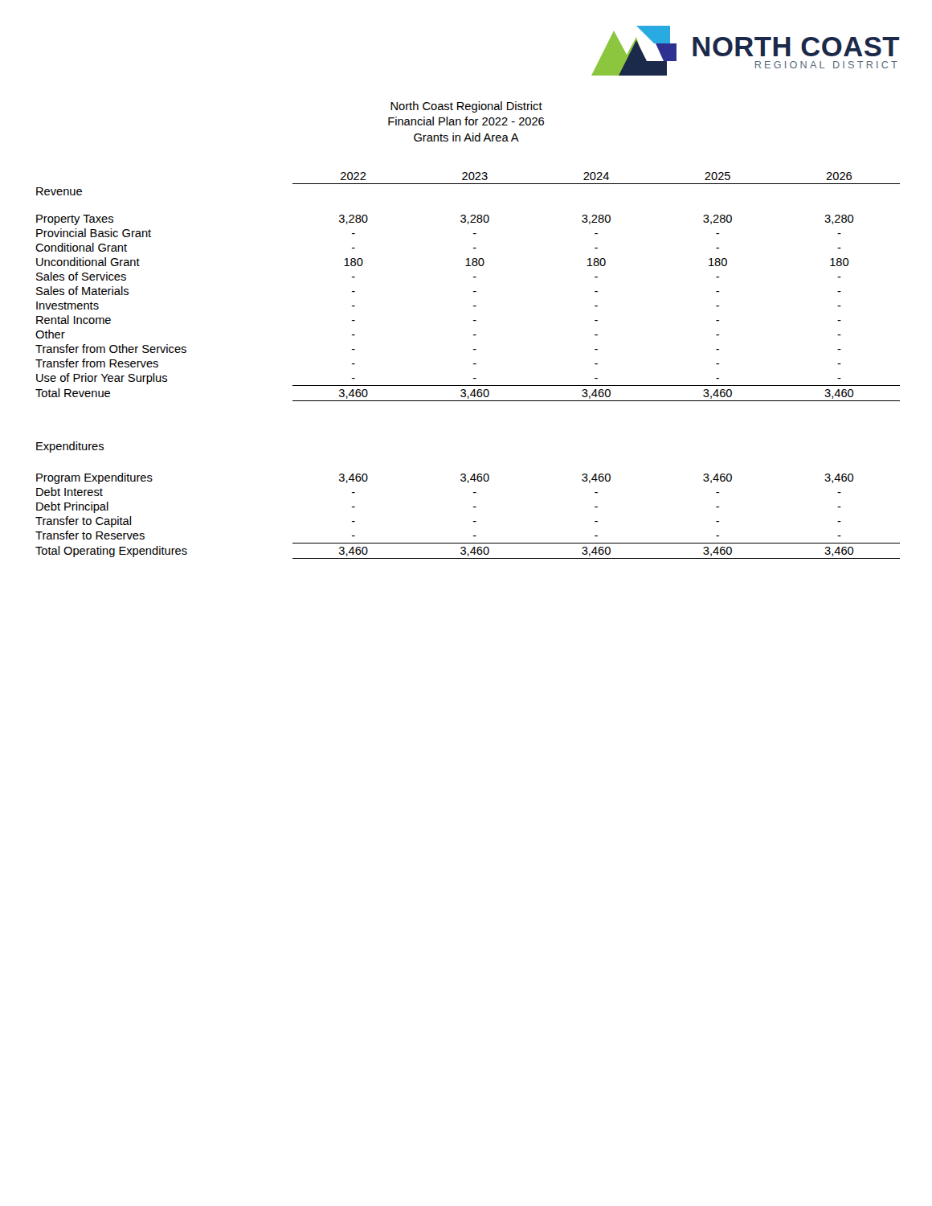NORTH COAST
REGIONAL DISTRICT
North Coast Regional District
Financial Plan for 2022 - 2026
Grants in Aid Area A
| | 2022 | 2023 | 2024 | 2025 | 2026 |
| --- | --- | --- | --- | --- | --- |
| Revenue | | | | | |
| Property Taxes | 3,280 | 3,280 | 3,280 | 3,280 | 3,280 |
| Provincial Basic Grant | - | - | - | - | - |
| Conditional Grant | - | - | - | - | - |
| Unconditional Grant | 180 | 180 | 180 | 180 | 180 |
| Sales of Services | - | - | - | - | - |
| Sales of Materials | - | - | - | - | - |
| Investments | - | - | - | - | - |
| Rental Income | - | - | - | - | - |
| Other | - | - | - | - | - |
| Transfer from Other Services | - | - | - | - | - |
| Transfer from Reserves | - | - | - | - | - |
| Use of Prior Year Surplus | - | - | - | - | - |
| Total Revenue | 3,460 | 3,460 | 3,460 | 3,460 | 3,460 |
| Expenditures | | | | | |
| Program Expenditures | 3,460 | 3,460 | 3,460 | 3,460 | 3,460 |
| Debt Interest | - | - | - | - | - |
| Debt Principal | - | - | - | - | - |
| Transfer to Capital | - | - | - | - | - |
| Transfer to Reserves | - | - | - | - | - |
| Total Operating Expenditures | 3,460 | 3,460 | 3,460 | 3,460 | 3,460 |